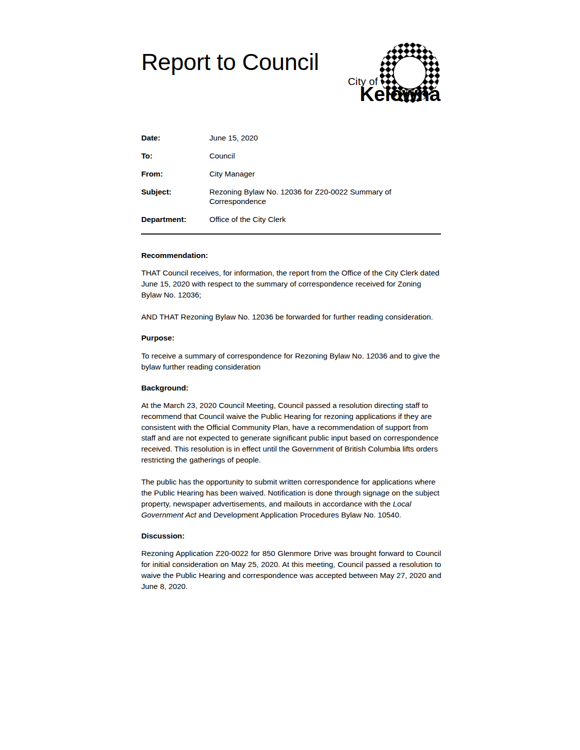Report to Council
City of Kelowna
Date:
June 15, 2020
To:
Council
From:
City Manager
Subject:
Rezoning Bylaw No. 12036 for Z20-0022 Summary of Correspondence
Department:
Office of the City Clerk
Recommendation:
THAT Council receives, for information, the report from the Office of the City Clerk dated June 15, 2020 with respect to the summary of correspondence received for Zoning Bylaw No. 12036;
AND THAT Rezoning Bylaw No. 12036 be forwarded for further reading consideration.
Purpose:
To receive a summary of correspondence for Rezoning Bylaw No. 12036 and to give the bylaw further reading consideration
Background:
At the March 23, 2020 Council Meeting, Council passed a resolution directing staff to recommend that Council waive the Public Hearing for rezoning applications if they are consistent with the Official Community Plan, have a recommendation of support from staff and are not expected to generate significant public input based on correspondence received. This resolution is in effect until the Government of British Columbia lifts orders restricting the gatherings of people.
The public has the opportunity to submit written correspondence for applications where the Public Hearing has been waived. Notification is done through signage on the subject property, newspaper advertisements, and mailouts in accordance with the Local Government Act and Development Application Procedures Bylaw No. 10540.
Discussion:
Rezoning Application Z20-0022 for 850 Glenmore Drive was brought forward to Council for initial consideration on May 25, 2020. At this meeting, Council passed a resolution to waive the Public Hearing and correspondence was accepted between May 27, 2020 and June 8, 2020.